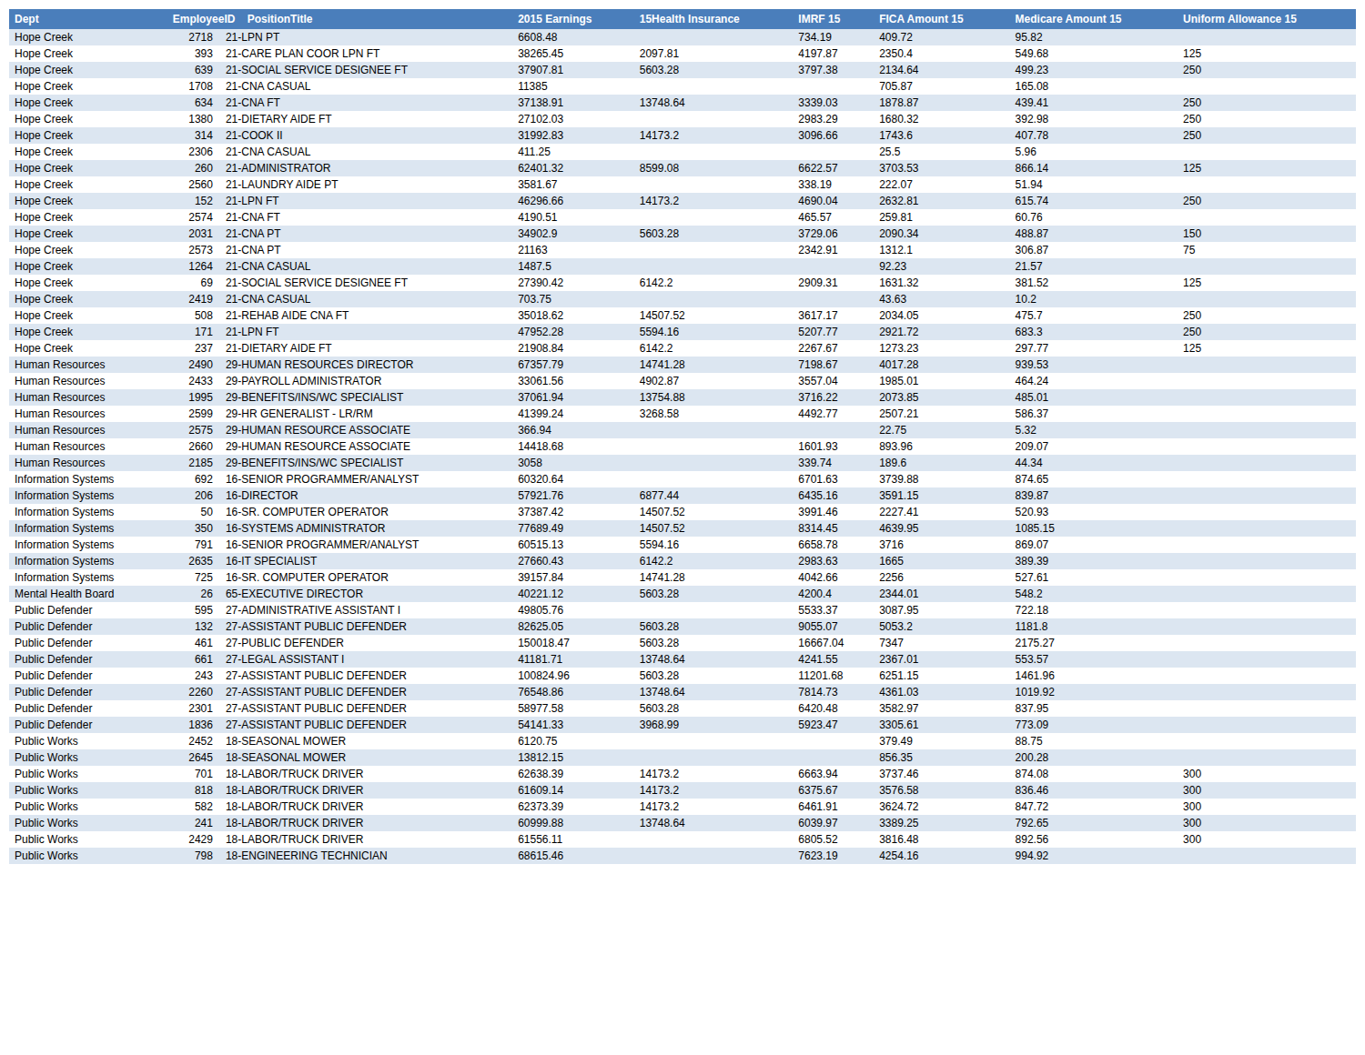| Dept | EmployeeID PositionTitle | 2015 Earnings | 15Health Insurance | IMRF 15 | FICA Amount 15 | Medicare Amount 15 | Uniform Allowance 15 |
| --- | --- | --- | --- | --- | --- | --- | --- |
| Hope Creek | 2718 | 21-LPN PT | 6608.48 | | 734.19 | 409.72 | 95.82 | |
| Hope Creek | 393 | 21-CARE PLAN COOR LPN FT | 38265.45 | 2097.81 | 4197.87 | 2350.4 | 549.68 | 125 |
| Hope Creek | 639 | 21-SOCIAL SERVICE DESIGNEE FT | 37907.81 | 5603.28 | 3797.38 | 2134.64 | 499.23 | 250 |
| Hope Creek | 1708 | 21-CNA CASUAL | 11385 | | | 705.87 | 165.08 | |
| Hope Creek | 634 | 21-CNA FT | 37138.91 | 13748.64 | 3339.03 | 1878.87 | 439.41 | 250 |
| Hope Creek | 1380 | 21-DIETARY AIDE FT | 27102.03 | | 2983.29 | 1680.32 | 392.98 | 250 |
| Hope Creek | 314 | 21-COOK II | 31992.83 | 14173.2 | 3096.66 | 1743.6 | 407.78 | 250 |
| Hope Creek | 2306 | 21-CNA CASUAL | 411.25 | | | 25.5 | 5.96 | |
| Hope Creek | 260 | 21-ADMINISTRATOR | 62401.32 | 8599.08 | 6622.57 | 3703.53 | 866.14 | 125 |
| Hope Creek | 2560 | 21-LAUNDRY AIDE PT | 3581.67 | | 338.19 | 222.07 | 51.94 | |
| Hope Creek | 152 | 21-LPN FT | 46296.66 | 14173.2 | 4690.04 | 2632.81 | 615.74 | 250 |
| Hope Creek | 2574 | 21-CNA FT | 4190.51 | | 465.57 | 259.81 | 60.76 | |
| Hope Creek | 2031 | 21-CNA PT | 34902.9 | 5603.28 | 3729.06 | 2090.34 | 488.87 | 150 |
| Hope Creek | 2573 | 21-CNA PT | 21163 | | 2342.91 | 1312.1 | 306.87 | 75 |
| Hope Creek | 1264 | 21-CNA CASUAL | 1487.5 | | | 92.23 | 21.57 | |
| Hope Creek | 69 | 21-SOCIAL SERVICE DESIGNEE FT | 27390.42 | 6142.2 | 2909.31 | 1631.32 | 381.52 | 125 |
| Hope Creek | 2419 | 21-CNA CASUAL | 703.75 | | | 43.63 | 10.2 | |
| Hope Creek | 508 | 21-REHAB AIDE CNA FT | 35018.62 | 14507.52 | 3617.17 | 2034.05 | 475.7 | 250 |
| Hope Creek | 171 | 21-LPN FT | 47952.28 | 5594.16 | 5207.77 | 2921.72 | 683.3 | 250 |
| Hope Creek | 237 | 21-DIETARY AIDE FT | 21908.84 | 6142.2 | 2267.67 | 1273.23 | 297.77 | 125 |
| Human Resources | 2490 | 29-HUMAN RESOURCES DIRECTOR | 67357.79 | 14741.28 | 7198.67 | 4017.28 | 939.53 | |
| Human Resources | 2433 | 29-PAYROLL ADMINISTRATOR | 33061.56 | 4902.87 | 3557.04 | 1985.01 | 464.24 | |
| Human Resources | 1995 | 29-BENEFITS/INS/WC SPECIALIST | 37061.94 | 13754.88 | 3716.22 | 2073.85 | 485.01 | |
| Human Resources | 2599 | 29-HR GENERALIST - LR/RM | 41399.24 | 3268.58 | 4492.77 | 2507.21 | 586.37 | |
| Human Resources | 2575 | 29-HUMAN RESOURCE ASSOCIATE | 366.94 | | | 22.75 | 5.32 | |
| Human Resources | 2660 | 29-HUMAN RESOURCE ASSOCIATE | 14418.68 | | 1601.93 | 893.96 | 209.07 | |
| Human Resources | 2185 | 29-BENEFITS/INS/WC SPECIALIST | 3058 | | 339.74 | 189.6 | 44.34 | |
| Information Systems | 692 | 16-SENIOR PROGRAMMER/ANALYST | 60320.64 | | 6701.63 | 3739.88 | 874.65 | |
| Information Systems | 206 | 16-DIRECTOR | 57921.76 | 6877.44 | 6435.16 | 3591.15 | 839.87 | |
| Information Systems | 50 | 16-SR. COMPUTER OPERATOR | 37387.42 | 14507.52 | 3991.46 | 2227.41 | 520.93 | |
| Information Systems | 350 | 16-SYSTEMS ADMINISTRATOR | 77689.49 | 14507.52 | 8314.45 | 4639.95 | 1085.15 | |
| Information Systems | 791 | 16-SENIOR PROGRAMMER/ANALYST | 60515.13 | 5594.16 | 6658.78 | 3716 | 869.07 | |
| Information Systems | 2635 | 16-IT SPECIALIST | 27660.43 | 6142.2 | 2983.63 | 1665 | 389.39 | |
| Information Systems | 725 | 16-SR. COMPUTER OPERATOR | 39157.84 | 14741.28 | 4042.66 | 2256 | 527.61 | |
| Mental Health Board | 26 | 65-EXECUTIVE DIRECTOR | 40221.12 | 5603.28 | 4200.4 | 2344.01 | 548.2 | |
| Public Defender | 595 | 27-ADMINISTRATIVE ASSISTANT I | 49805.76 | | 5533.37 | 3087.95 | 722.18 | |
| Public Defender | 132 | 27-ASSISTANT PUBLIC DEFENDER | 82625.05 | 5603.28 | 9055.07 | 5053.2 | 1181.8 | |
| Public Defender | 461 | 27-PUBLIC DEFENDER | 150018.47 | 5603.28 | 16667.04 | 7347 | 2175.27 | |
| Public Defender | 661 | 27-LEGAL ASSISTANT I | 41181.71 | 13748.64 | 4241.55 | 2367.01 | 553.57 | |
| Public Defender | 243 | 27-ASSISTANT PUBLIC DEFENDER | 100824.96 | 5603.28 | 11201.68 | 6251.15 | 1461.96 | |
| Public Defender | 2260 | 27-ASSISTANT PUBLIC DEFENDER | 76548.86 | 13748.64 | 7814.73 | 4361.03 | 1019.92 | |
| Public Defender | 2301 | 27-ASSISTANT PUBLIC DEFENDER | 58977.58 | 5603.28 | 6420.48 | 3582.97 | 837.95 | |
| Public Defender | 1836 | 27-ASSISTANT PUBLIC DEFENDER | 54141.33 | 3968.99 | 5923.47 | 3305.61 | 773.09 | |
| Public Works | 2452 | 18-SEASONAL MOWER | 6120.75 | | | 379.49 | 88.75 | |
| Public Works | 2645 | 18-SEASONAL MOWER | 13812.15 | | | 856.35 | 200.28 | |
| Public Works | 701 | 18-LABOR/TRUCK DRIVER | 62638.39 | 14173.2 | 6663.94 | 3737.46 | 874.08 | 300 |
| Public Works | 818 | 18-LABOR/TRUCK DRIVER | 61609.14 | 14173.2 | 6375.67 | 3576.58 | 836.46 | 300 |
| Public Works | 582 | 18-LABOR/TRUCK DRIVER | 62373.39 | 14173.2 | 6461.91 | 3624.72 | 847.72 | 300 |
| Public Works | 241 | 18-LABOR/TRUCK DRIVER | 60999.88 | 13748.64 | 6039.97 | 3389.25 | 792.65 | 300 |
| Public Works | 2429 | 18-LABOR/TRUCK DRIVER | 61556.11 | | 6805.52 | 3816.48 | 892.56 | 300 |
| Public Works | 798 | 18-ENGINEERING TECHNICIAN | 68615.46 | | 7623.19 | 4254.16 | 994.92 | |